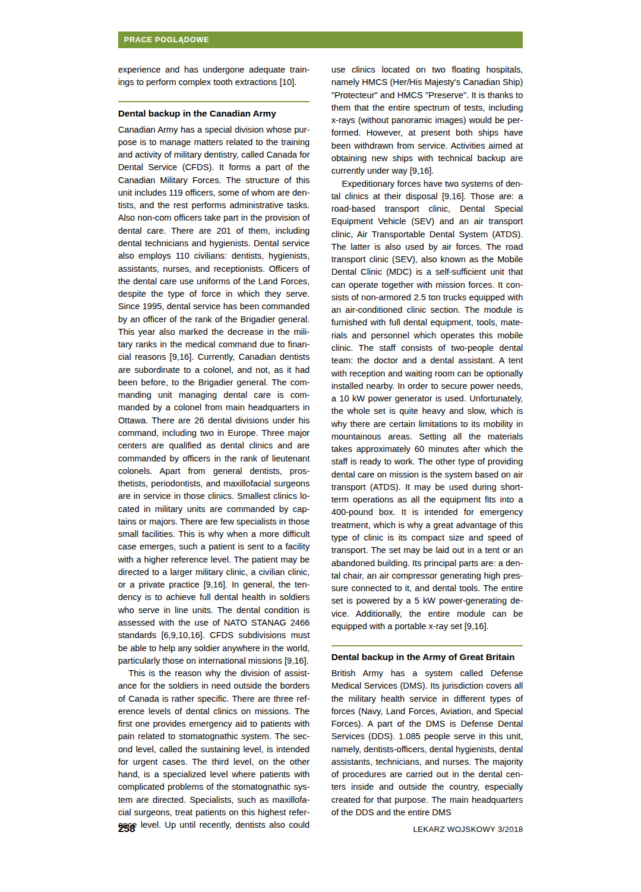Prace poglądowe
experience and has undergone adequate trainings to perform complex tooth extractions [10].
Dental backup in the Canadian Army
Canadian Army has a special division whose purpose is to manage matters related to the training and activity of military dentistry, called Canada for Dental Service (CFDS). It forms a part of the Canadian Military Forces. The structure of this unit includes 119 officers, some of whom are dentists, and the rest performs administrative tasks. Also non-com officers take part in the provision of dental care. There are 201 of them, including dental technicians and hygienists. Dental service also employs 110 civilians: dentists, hygienists, assistants, nurses, and receptionists. Officers of the dental care use uniforms of the Land Forces, despite the type of force in which they serve. Since 1995, dental service has been commanded by an officer of the rank of the Brigadier general. This year also marked the decrease in the military ranks in the medical command due to financial reasons [9,16]. Currently, Canadian dentists are subordinate to a colonel, and not, as it had been before, to the Brigadier general. The commanding unit managing dental care is commanded by a colonel from main headquarters in Ottawa. There are 26 dental divisions under his command, including two in Europe. Three major centers are qualified as dental clinics and are commanded by officers in the rank of lieutenant colonels. Apart from general dentists, prosthetists, periodontists, and maxillofacial surgeons are in service in those clinics. Smallest clinics located in military units are commanded by captains or majors. There are few specialists in those small facilities. This is why when a more difficult case emerges, such a patient is sent to a facility with a higher reference level. The patient may be directed to a larger military clinic, a civilian clinic, or a private practice [9,16]. In general, the tendency is to achieve full dental health in soldiers who serve in line units. The dental condition is assessed with the use of NATO STANAG 2466 standards [6,9,10,16]. CFDS subdivisions must be able to help any soldier anywhere in the world, particularly those on international missions [9,16].
This is the reason why the division of assistance for the soldiers in need outside the borders of Canada is rather specific. There are three reference levels of dental clinics on missions. The first one provides emergency aid to patients with pain related to stomatognathic system. The second level, called the sustaining level, is intended for urgent cases. The third level, on the other hand, is a specialized level where patients with complicated problems of the stomatognathic system are directed. Specialists, such as maxillofacial surgeons, treat patients on this highest reference level. Up until recently, dentists also could use clinics located on two floating hospitals, namely HMCS (Her/His Majesty's Canadian Ship) "Protecteur" and HMCS "Preserve". It is thanks to them that the entire spectrum of tests, including x-rays (without panoramic images) would be performed. However, at present both ships have been withdrawn from service. Activities aimed at obtaining new ships with technical backup are currently under way [9,16].
Expeditionary forces have two systems of dental clinics at their disposal [9,16]. Those are: a road-based transport clinic, Dental Special Equipment Vehicle (SEV) and an air transport clinic, Air Transportable Dental System (ATDS). The latter is also used by air forces. The road transport clinic (SEV), also known as the Mobile Dental Clinic (MDC) is a self-sufficient unit that can operate together with mission forces. It consists of non-armored 2.5 ton trucks equipped with an air-conditioned clinic section. The module is furnished with full dental equipment, tools, materials and personnel which operates this mobile clinic. The staff consists of two-people dental team: the doctor and a dental assistant. A tent with reception and waiting room can be optionally installed nearby. In order to secure power needs, a 10 kW power generator is used. Unfortunately, the whole set is quite heavy and slow, which is why there are certain limitations to its mobility in mountainous areas. Setting all the materials takes approximately 60 minutes after which the staff is ready to work. The other type of providing dental care on mission is the system based on air transport (ATDS). It may be used during short-term operations as all the equipment fits into a 400-pound box. It is intended for emergency treatment, which is why a great advantage of this type of clinic is its compact size and speed of transport. The set may be laid out in a tent or an abandoned building. Its principal parts are: a dental chair, an air compressor generating high pressure connected to it, and dental tools. The entire set is powered by a 5 kW power-generating device. Additionally, the entire module can be equipped with a portable x-ray set [9,16].
Dental backup in the Army of Great Britain
British Army has a system called Defense Medical Services (DMS). Its jurisdiction covers all the military health service in different types of forces (Navy, Land Forces, Aviation, and Special Forces). A part of the DMS is Defense Dental Services (DDS). 1.085 people serve in this unit, namely, dentists-officers, dental hygienists, dental assistants, technicians, and nurses. The majority of procedures are carried out in the dental centers inside and outside the country, especially created for that purpose. The main headquarters of the DDS and the entire DMS
258 LEKARZ WOJSKOWY 3/2018